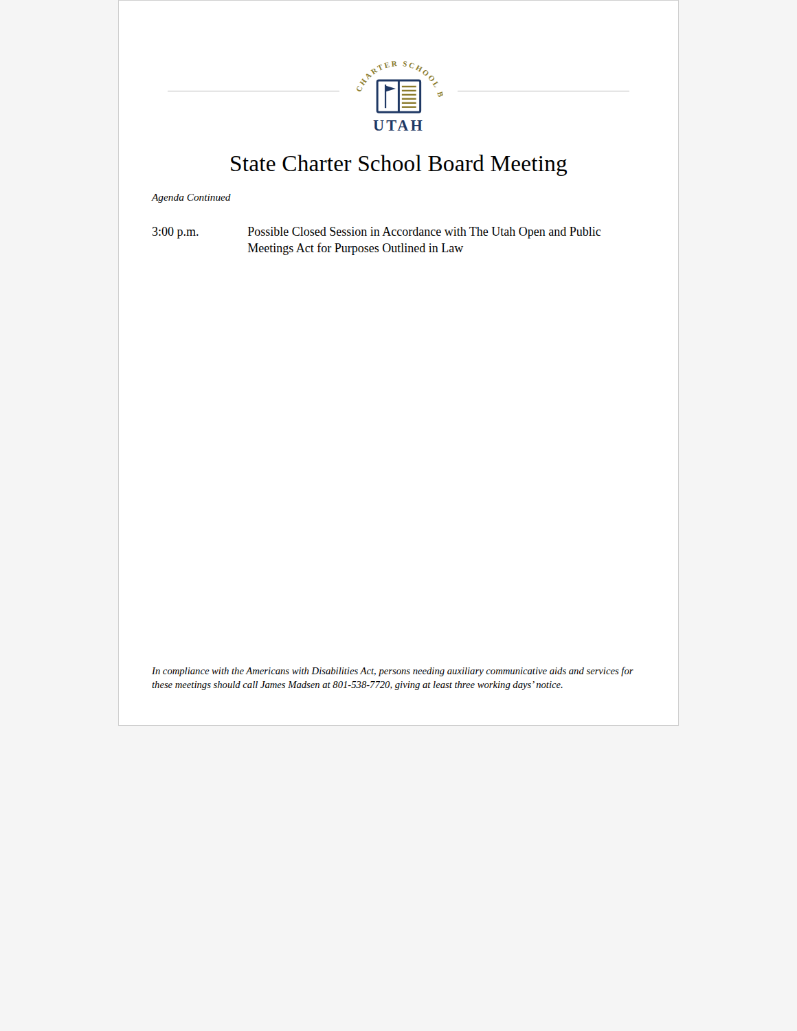STATE CHARTER SCHOOL BOARD UTAH
State Charter School Board Meeting
Agenda Continued
3:00 p.m.
Possible Closed Session in Accordance with The Utah Open and Public Meetings Act for Purposes Outlined in Law
In compliance with the Americans with Disabilities Act, persons needing auxiliary communicative aids and services for these meetings should call James Madsen at 801-538-7720, giving at least three working days’ notice.